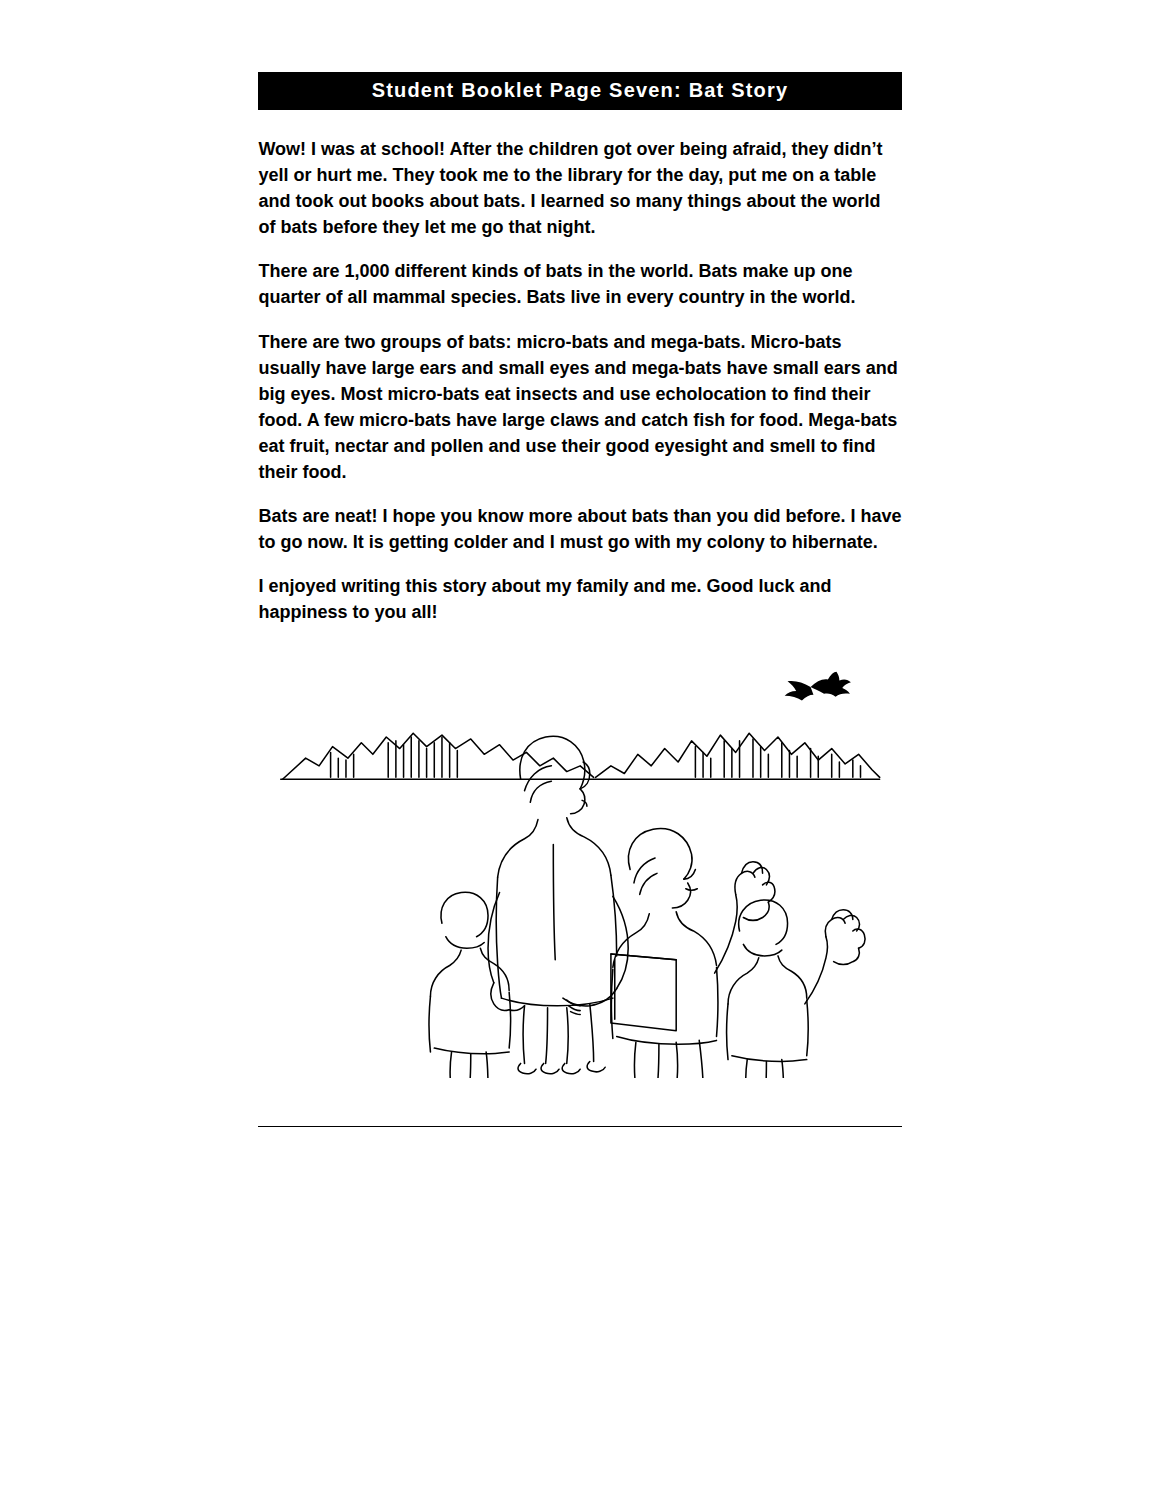Student Booklet Page Seven: Bat Story
Wow! I was at school! After the children got over being afraid, they didn’t yell or hurt me. They took me to the library for the day, put me on a table and took out books about bats. I learned so many things about the world of bats before they let me go that night.
There are 1,000 different kinds of bats in the world. Bats make up one quarter of all mammal species. Bats live in every country in the world.
There are two groups of bats: micro-bats and mega-bats. Micro-bats usually have large ears and small eyes and mega-bats have small ears and big eyes. Most micro-bats eat insects and use echolocation to find their food. A few micro-bats have large claws and catch fish for food. Mega-bats eat fruit, nectar and pollen and use their good eyesight and smell to find their food.
Bats are neat! I hope you know more about bats than you did before. I have to go now. It is getting colder and I must go with my colony to hibernate.
I enjoyed writing this story about my family and me. Good luck and happiness to you all!